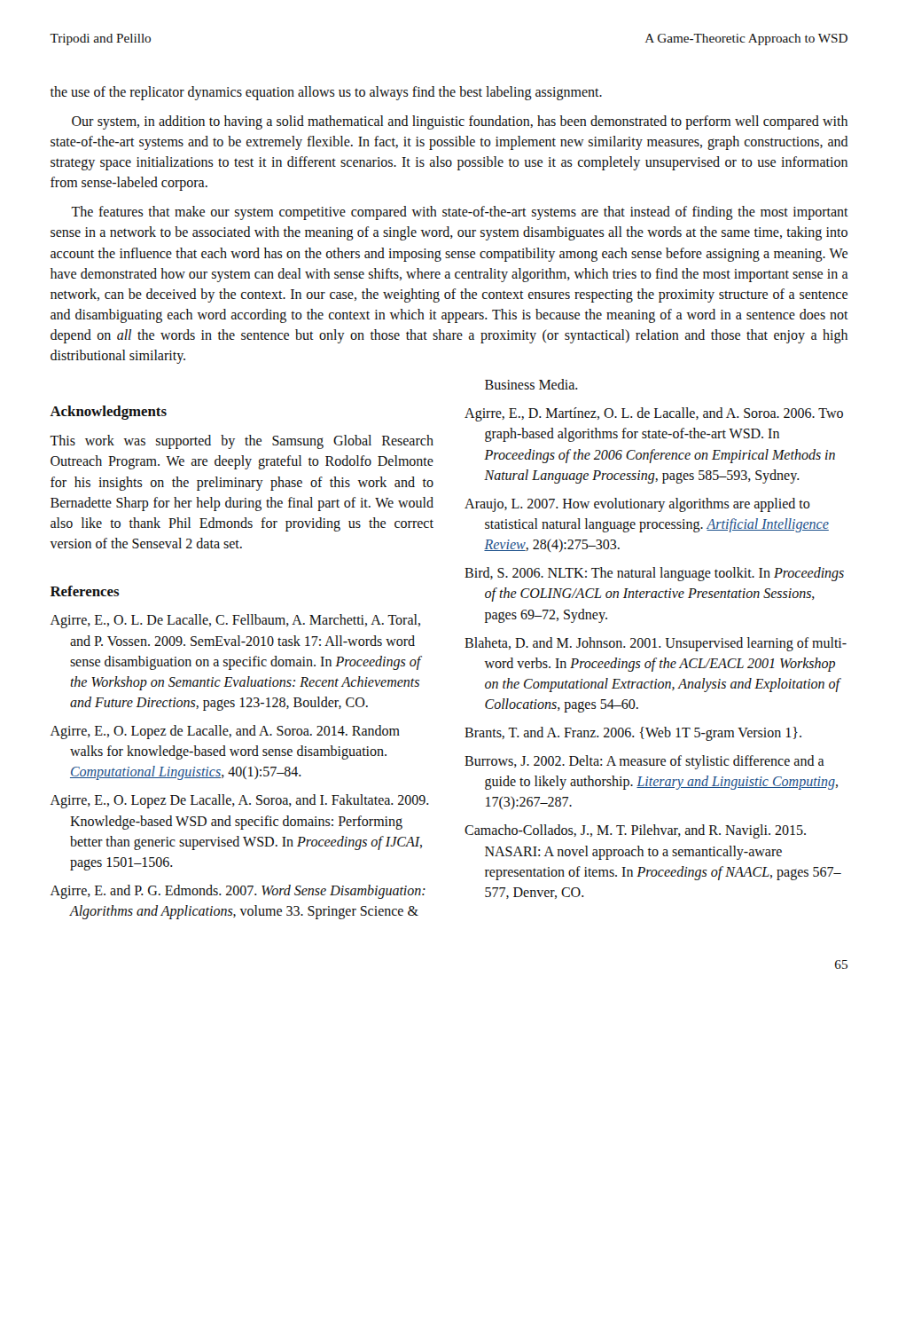Tripodi and Pelillo
A Game-Theoretic Approach to WSD
the use of the replicator dynamics equation allows us to always find the best labeling assignment.
Our system, in addition to having a solid mathematical and linguistic foundation, has been demonstrated to perform well compared with state-of-the-art systems and to be extremely flexible. In fact, it is possible to implement new similarity measures, graph constructions, and strategy space initializations to test it in different scenarios. It is also possible to use it as completely unsupervised or to use information from sense-labeled corpora.
The features that make our system competitive compared with state-of-the-art systems are that instead of finding the most important sense in a network to be associated with the meaning of a single word, our system disambiguates all the words at the same time, taking into account the influence that each word has on the others and imposing sense compatibility among each sense before assigning a meaning. We have demonstrated how our system can deal with sense shifts, where a centrality algorithm, which tries to find the most important sense in a network, can be deceived by the context. In our case, the weighting of the context ensures respecting the proximity structure of a sentence and disambiguating each word according to the context in which it appears. This is because the meaning of a word in a sentence does not depend on all the words in the sentence but only on those that share a proximity (or syntactical) relation and those that enjoy a high distributional similarity.
Acknowledgments
This work was supported by the Samsung Global Research Outreach Program. We are deeply grateful to Rodolfo Delmonte for his insights on the preliminary phase of this work and to Bernadette Sharp for her help during the final part of it. We would also like to thank Phil Edmonds for providing us the correct version of the Senseval 2 data set.
References
Agirre, E., O. L. De Lacalle, C. Fellbaum, A. Marchetti, A. Toral, and P. Vossen. 2009. SemEval-2010 task 17: All-words word sense disambiguation on a specific domain. In Proceedings of the Workshop on Semantic Evaluations: Recent Achievements and Future Directions, pages 123-128, Boulder, CO.
Agirre, E., O. Lopez de Lacalle, and A. Soroa. 2014. Random walks for knowledge-based word sense disambiguation. Computational Linguistics, 40(1):57–84.
Agirre, E., O. Lopez De Lacalle, A. Soroa, and I. Fakultatea. 2009. Knowledge-based WSD and specific domains: Performing better than generic supervised WSD. In Proceedings of IJCAI, pages 1501–1506.
Agirre, E. and P. G. Edmonds. 2007. Word Sense Disambiguation: Algorithms and Applications, volume 33. Springer Science & Business Media.
Agirre, E., D. Martínez, O. L. de Lacalle, and A. Soroa. 2006. Two graph-based algorithms for state-of-the-art WSD. In Proceedings of the 2006 Conference on Empirical Methods in Natural Language Processing, pages 585–593, Sydney.
Araujo, L. 2007. How evolutionary algorithms are applied to statistical natural language processing. Artificial Intelligence Review, 28(4):275–303.
Bird, S. 2006. NLTK: The natural language toolkit. In Proceedings of the COLING/ACL on Interactive Presentation Sessions, pages 69–72, Sydney.
Blaheta, D. and M. Johnson. 2001. Unsupervised learning of multi-word verbs. In Proceedings of the ACL/EACL 2001 Workshop on the Computational Extraction, Analysis and Exploitation of Collocations, pages 54–60.
Brants, T. and A. Franz. 2006. {Web 1T 5-gram Version 1}.
Burrows, J. 2002. Delta: A measure of stylistic difference and a guide to likely authorship. Literary and Linguistic Computing, 17(3):267–287.
Camacho-Collados, J., M. T. Pilehvar, and R. Navigli. 2015. NASARI: A novel approach to a semantically-aware representation of items. In Proceedings of NAACL, pages 567–577, Denver, CO.
65